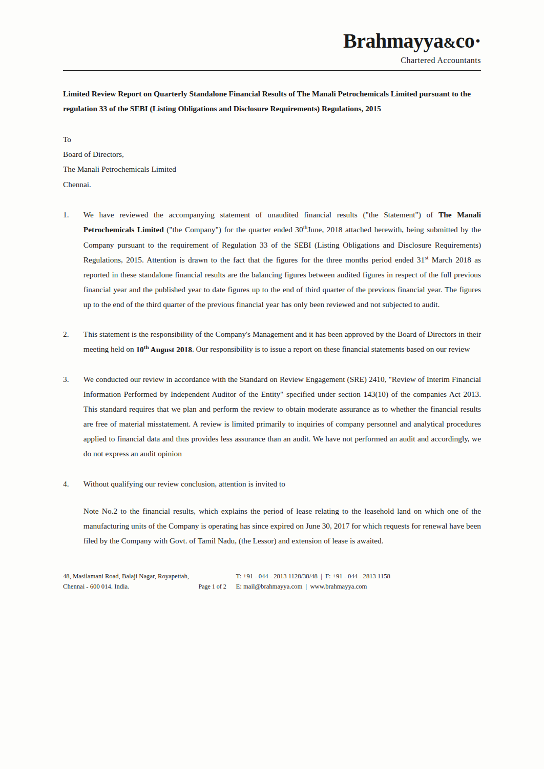Brahmayya&co·
Chartered Accountants
Limited Review Report on Quarterly Standalone Financial Results of The Manali Petrochemicals Limited pursuant to the regulation 33 of the SEBI (Listing Obligations and Disclosure Requirements) Regulations, 2015
To
Board of Directors,
The Manali Petrochemicals Limited
Chennai.
We have reviewed the accompanying statement of unaudited financial results ("the Statement") of The Manali Petrochemicals Limited ("the Company") for the quarter ended 30th June, 2018 attached herewith, being submitted by the Company pursuant to the requirement of Regulation 33 of the SEBI (Listing Obligations and Disclosure Requirements) Regulations, 2015. Attention is drawn to the fact that the figures for the three months period ended 31st March 2018 as reported in these standalone financial results are the balancing figures between audited figures in respect of the full previous financial year and the published year to date figures up to the end of third quarter of the previous financial year. The figures up to the end of the third quarter of the previous financial year has only been reviewed and not subjected to audit.
This statement is the responsibility of the Company's Management and it has been approved by the Board of Directors in their meeting held on 10th August 2018. Our responsibility is to issue a report on these financial statements based on our review
We conducted our review in accordance with the Standard on Review Engagement (SRE) 2410, "Review of Interim Financial Information Performed by Independent Auditor of the Entity" specified under section 143(10) of the companies Act 2013. This standard requires that we plan and perform the review to obtain moderate assurance as to whether the financial results are free of material misstatement. A review is limited primarily to inquiries of company personnel and analytical procedures applied to financial data and thus provides less assurance than an audit. We have not performed an audit and accordingly, we do not express an audit opinion
Without qualifying our review conclusion, attention is invited to
Note No.2 to the financial results, which explains the period of lease relating to the leasehold land on which one of the manufacturing units of the Company is operating has since expired on June 30, 2017 for which requests for renewal have been filed by the Company with Govt. of Tamil Nadu, (the Lessor) and extension of lease is awaited.
48, Masilamani Road, Balaji Nagar, Royapettah,
Chennai - 600 014. India.
Page 1 of 2
T: +91 - 044 - 2813 1128/38/48 | F: +91 - 044 - 2813 1158
E: mail@brahmayya.com | www.brahmayya.com